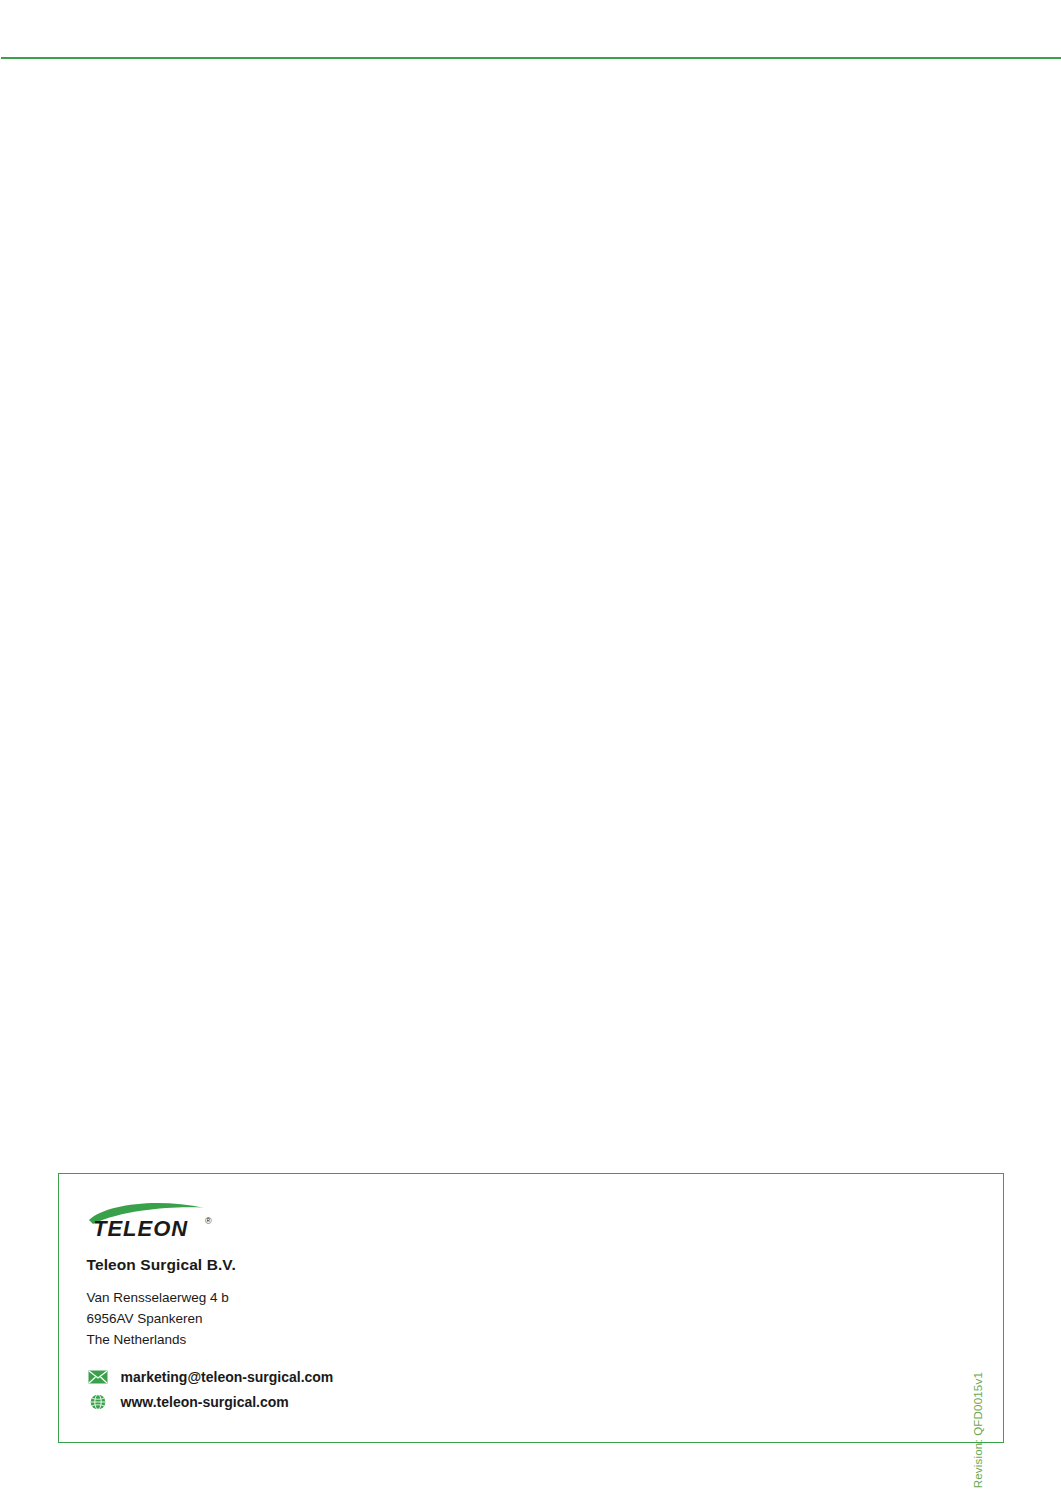TELEON ®
Teleon Surgical B.V.
Van Rensselaerweg 4 b
6956AV Spankeren
The Netherlands
marketing@teleon-surgical.com
www.teleon-surgical.com
Revision: QFD0015v1